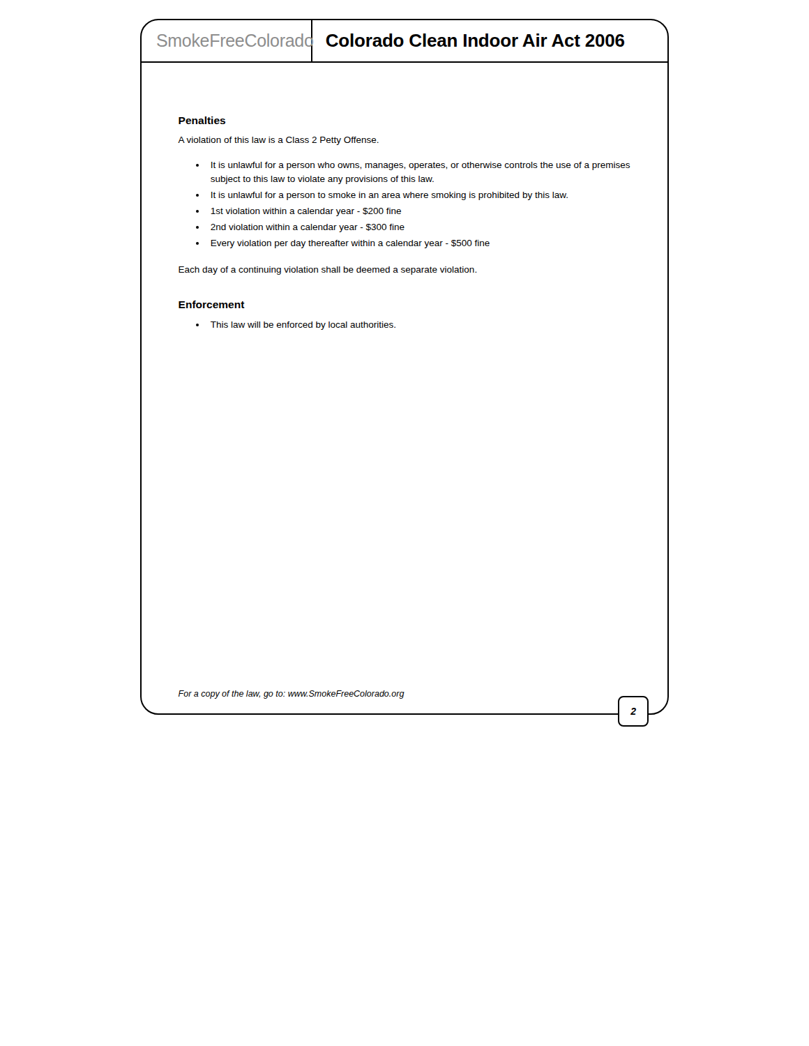Smoke Free Colorado
Colorado Clean Indoor Air Act 2006
Penalties
A violation of this law is a Class 2 Petty Offense.
It is unlawful for a person who owns, manages, operates, or otherwise controls the use of a premises subject to this law to violate any provisions of this law.
It is unlawful for a person to smoke in an area where smoking is prohibited by this law.
1st violation within a calendar year - $200 fine
2nd violation within a calendar year - $300 fine
Every violation per day thereafter within a calendar year - $500 fine
Each day of a continuing violation shall be deemed a separate violation.
Enforcement
This law will be enforced by local authorities.
For a copy of the law, go to: www.SmokeFreeColorado.org
2